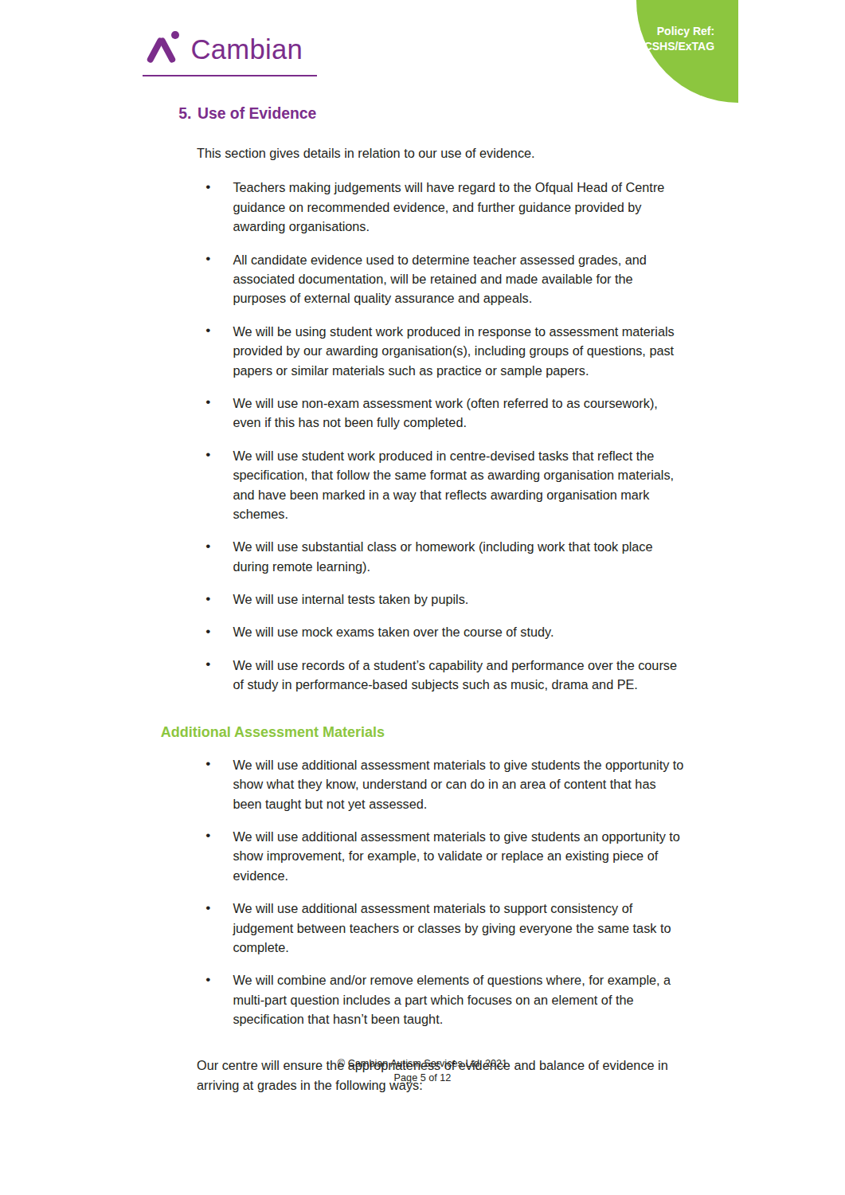Policy Ref:
CSHS/ExTAG
Cambian
5. Use of Evidence
This section gives details in relation to our use of evidence.
Teachers making judgements will have regard to the Ofqual Head of Centre guidance on recommended evidence, and further guidance provided by awarding organisations.
All candidate evidence used to determine teacher assessed grades, and associated documentation, will be retained and made available for the purposes of external quality assurance and appeals.
We will be using student work produced in response to assessment materials provided by our awarding organisation(s), including groups of questions, past papers or similar materials such as practice or sample papers.
We will use non-exam assessment work (often referred to as coursework), even if this has not been fully completed.
We will use student work produced in centre-devised tasks that reflect the specification, that follow the same format as awarding organisation materials, and have been marked in a way that reflects awarding organisation mark schemes.
We will use substantial class or homework (including work that took place during remote learning).
We will use internal tests taken by pupils.
We will use mock exams taken over the course of study.
We will use records of a student’s capability and performance over the course of study in performance-based subjects such as music, drama and PE.
Additional Assessment Materials
We will use additional assessment materials to give students the opportunity to show what they know, understand or can do in an area of content that has been taught but not yet assessed.
We will use additional assessment materials to give students an opportunity to show improvement, for example, to validate or replace an existing piece of evidence.
We will use additional assessment materials to support consistency of judgement between teachers or classes by giving everyone the same task to complete.
We will combine and/or remove elements of questions where, for example, a multi-part question includes a part which focuses on an element of the specification that hasn’t been taught.
Our centre will ensure the appropriateness of evidence and balance of evidence in arriving at grades in the following ways:
© Cambian Autism Services Ltd. 2021
Page 5 of 12